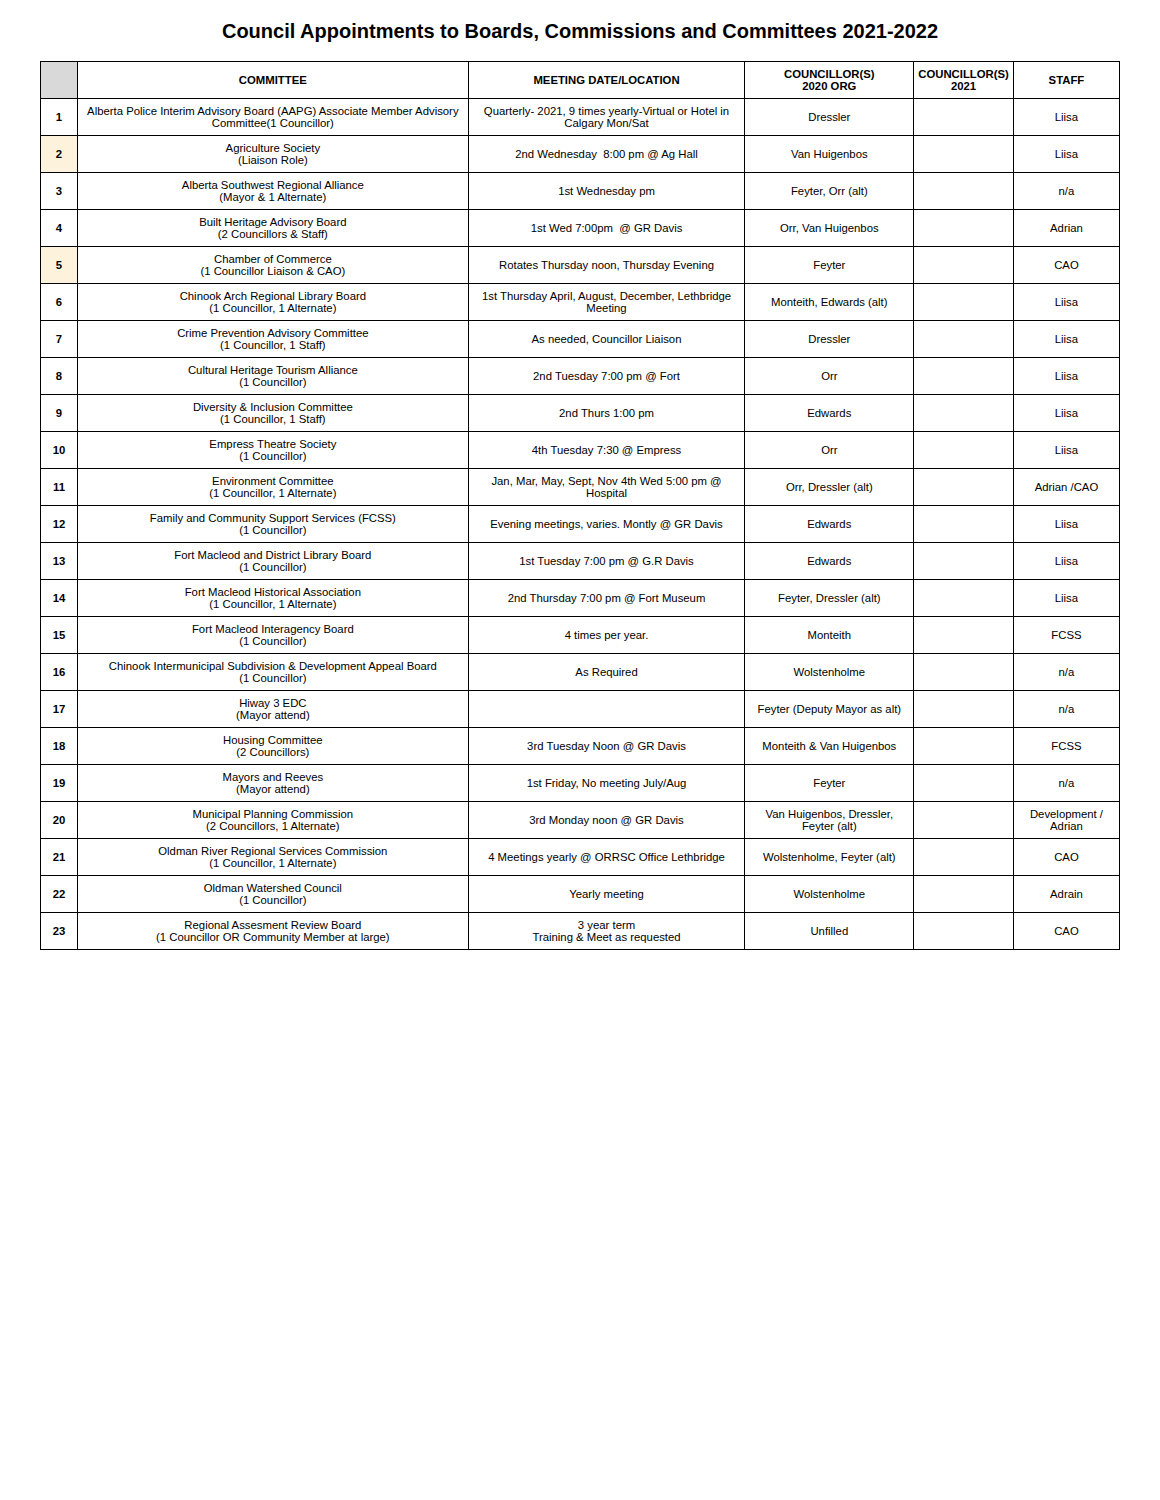Council Appointments to Boards, Commissions and Committees 2021-2022
| | COMMITTEE | MEETING DATE/LOCATION | COUNCILLOR(S) 2020 ORG | COUNCILLOR(S) 2021 | STAFF |
| --- | --- | --- | --- | --- | --- |
| 1 | Alberta Police Interim Advisory Board (AAPG) Associate Member Advisory Committee(1 Councillor) | Quarterly- 2021, 9 times yearly-Virtual or Hotel in Calgary Mon/Sat | Dressler | | Liisa |
| 2 | Agriculture Society (Liaison Role) | 2nd Wednesday 8:00 pm @ Ag Hall | Van Huigenbos | | Liisa |
| 3 | Alberta Southwest Regional Alliance (Mayor & 1 Alternate) | 1st Wednesday pm | Feyter, Orr (alt) | | n/a |
| 4 | Built Heritage Advisory Board (2 Councillors & Staff) | 1st Wed 7:00pm @ GR Davis | Orr, Van Huigenbos | | Adrian |
| 5 | Chamber of Commerce (1 Councillor Liaison & CAO) | Rotates Thursday noon, Thursday Evening | Feyter | | CAO |
| 6 | Chinook Arch Regional Library Board (1 Councillor, 1 Alternate) | 1st Thursday April, August, December, Lethbridge Meeting | Monteith, Edwards (alt) | | Liisa |
| 7 | Crime Prevention Advisory Committee (1 Councillor, 1 Staff) | As needed, Councillor Liaison | Dressler | | Liisa |
| 8 | Cultural Heritage Tourism Alliance (1 Councillor) | 2nd Tuesday 7:00 pm @ Fort | Orr | | Liisa |
| 9 | Diversity & Inclusion Committee (1 Councillor, 1 Staff) | 2nd Thurs 1:00 pm | Edwards | | Liisa |
| 10 | Empress Theatre Society (1 Councillor) | 4th Tuesday 7:30 @ Empress | Orr | | Liisa |
| 11 | Environment Committee (1 Councillor, 1 Alternate) | Jan, Mar, May, Sept, Nov 4th Wed 5:00 pm @ Hospital | Orr, Dressler (alt) | | Adrian /CAO |
| 12 | Family and Community Support Services (FCSS) (1 Councillor) | Evening meetings, varies. Montly @ GR Davis | Edwards | | Liisa |
| 13 | Fort Macleod and District Library Board (1 Councillor) | 1st Tuesday 7:00 pm @ G.R Davis | Edwards | | Liisa |
| 14 | Fort Macleod Historical Association (1 Councillor, 1 Alternate) | 2nd Thursday 7:00 pm @ Fort Museum | Feyter, Dressler (alt) | | Liisa |
| 15 | Fort Macleod Interagency Board (1 Councillor) | 4 times per year. | Monteith | | FCSS |
| 16 | Chinook Intermunicipal Subdivision & Development Appeal Board (1 Councillor) | As Required | Wolstenholme | | n/a |
| 17 | Hiway 3 EDC (Mayor attend) | | Feyter (Deputy Mayor as alt) | | n/a |
| 18 | Housing Committee (2 Councillors) | 3rd Tuesday Noon @ GR Davis | Monteith & Van Huigenbos | | FCSS |
| 19 | Mayors and Reeves (Mayor attend) | 1st Friday, No meeting July/Aug | Feyter | | n/a |
| 20 | Municipal Planning Commission (2 Councillors, 1 Alternate) | 3rd Monday noon @ GR Davis | Van Huigenbos, Dressler, Feyter (alt) | | Development / Adrian |
| 21 | Oldman River Regional Services Commission (1 Councillor, 1 Alternate) | 4 Meetings yearly @ ORRSC Office Lethbridge | Wolstenholme, Feyter (alt) | | CAO |
| 22 | Oldman Watershed Council (1 Councillor) | Yearly meeting | Wolstenholme | | Adrain |
| 23 | Regional Assesment Review Board (1 Councillor OR Community Member at large) | 3 year term Training & Meet as requested | Unfilled | | CAO |